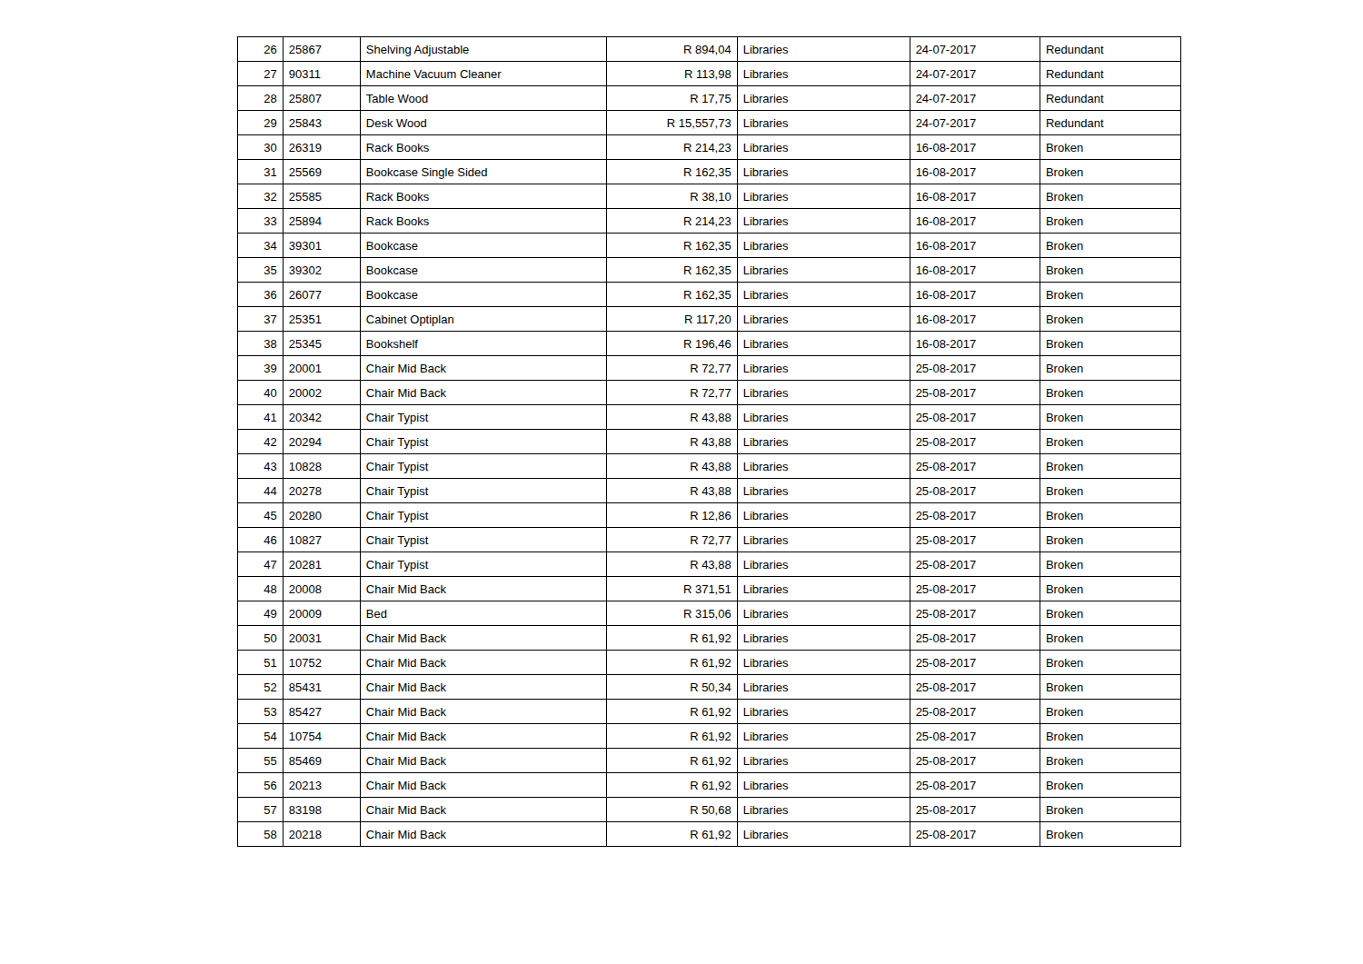| | 26 | 25867 | Shelving Adjustable | R 894,04 | Libraries | 24-07-2017 | Redundant |
| | 27 | 90311 | Machine Vacuum Cleaner | R 113,98 | Libraries | 24-07-2017 | Redundant |
| | 28 | 25807 | Table Wood | R 17,75 | Libraries | 24-07-2017 | Redundant |
| | 29 | 25843 | Desk Wood | R 15,557,73 | Libraries | 24-07-2017 | Redundant |
| | 30 | 26319 | Rack Books | R 214,23 | Libraries | 16-08-2017 | Broken |
| | 31 | 25569 | Bookcase Single Sided | R 162,35 | Libraries | 16-08-2017 | Broken |
| | 32 | 25585 | Rack Books | R 38,10 | Libraries | 16-08-2017 | Broken |
| | 33 | 25894 | Rack Books | R 214,23 | Libraries | 16-08-2017 | Broken |
| | 34 | 39301 | Bookcase | R 162,35 | Libraries | 16-08-2017 | Broken |
| | 35 | 39302 | Bookcase | R 162,35 | Libraries | 16-08-2017 | Broken |
| | 36 | 26077 | Bookcase | R 162,35 | Libraries | 16-08-2017 | Broken |
| | 37 | 25351 | Cabinet Optiplan | R 117,20 | Libraries | 16-08-2017 | Broken |
| | 38 | 25345 | Bookshelf | R 196,46 | Libraries | 16-08-2017 | Broken |
| | 39 | 20001 | Chair Mid Back | R 72,77 | Libraries | 25-08-2017 | Broken |
| | 40 | 20002 | Chair Mid Back | R 72,77 | Libraries | 25-08-2017 | Broken |
| | 41 | 20342 | Chair Typist | R 43,88 | Libraries | 25-08-2017 | Broken |
| | 42 | 20294 | Chair Typist | R 43,88 | Libraries | 25-08-2017 | Broken |
| | 43 | 10828 | Chair Typist | R 43,88 | Libraries | 25-08-2017 | Broken |
| | 44 | 20278 | Chair Typist | R 43,88 | Libraries | 25-08-2017 | Broken |
| | 45 | 20280 | Chair Typist | R 12,86 | Libraries | 25-08-2017 | Broken |
| | 46 | 10827 | Chair Typist | R 72,77 | Libraries | 25-08-2017 | Broken |
| | 47 | 20281 | Chair Typist | R 43,88 | Libraries | 25-08-2017 | Broken |
| | 48 | 20008 | Chair Mid Back | R 371,51 | Libraries | 25-08-2017 | Broken |
| | 49 | 20009 | Bed | R 315,06 | Libraries | 25-08-2017 | Broken |
| | 50 | 20031 | Chair Mid Back | R 61,92 | Libraries | 25-08-2017 | Broken |
| | 51 | 10752 | Chair Mid Back | R 61,92 | Libraries | 25-08-2017 | Broken |
| | 52 | 85431 | Chair Mid Back | R 50,34 | Libraries | 25-08-2017 | Broken |
| | 53 | 85427 | Chair Mid Back | R 61,92 | Libraries | 25-08-2017 | Broken |
| | 54 | 10754 | Chair Mid Back | R 61,92 | Libraries | 25-08-2017 | Broken |
| | 55 | 85469 | Chair Mid Back | R 61,92 | Libraries | 25-08-2017 | Broken |
| | 56 | 20213 | Chair Mid Back | R 61,92 | Libraries | 25-08-2017 | Broken |
| | 57 | 83198 | Chair Mid Back | R 50,68 | Libraries | 25-08-2017 | Broken |
| | 58 | 20218 | Chair Mid Back | R 61,92 | Libraries | 25-08-2017 | Broken |